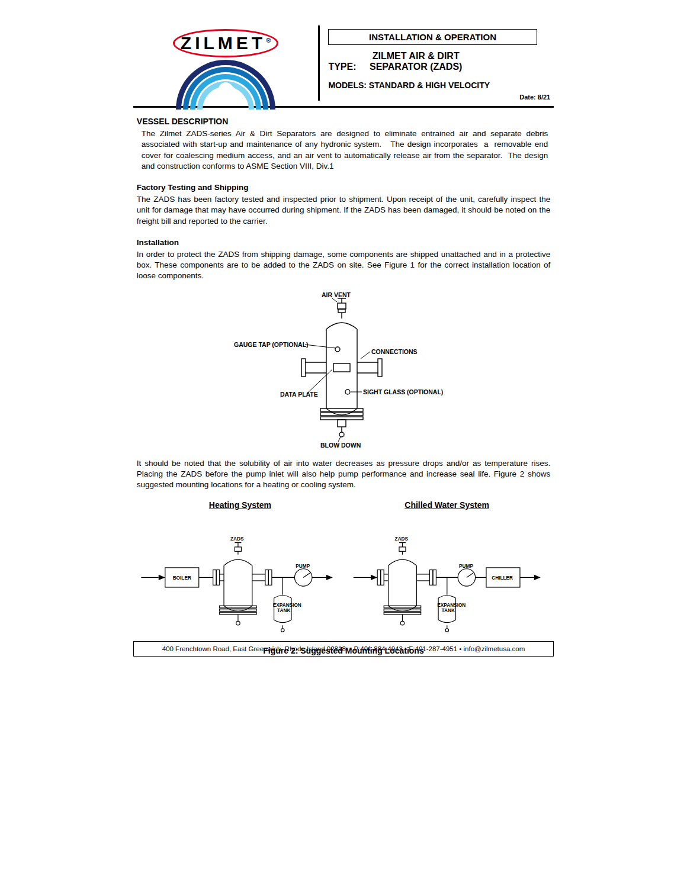ZILMET®
INSTALLATION & OPERATION
TYPE: ZILMET AIR & DIRT
SEPARATOR (ZADS)
MODELS: STANDARD & HIGH VELOCITY
Date: 8/21
VESSEL DESCRIPTION
The Zilmet ZADS-series Air & Dirt Separators are designed to eliminate entrained air and separate debris associated with start-up and maintenance of any hydronic system. The design incorporates a removable end cover for coalescing medium access, and an air vent to automatically release air from the separator. The design and construction conforms to ASME Section VIII, Div.1
Factory Testing and Shipping
The ZADS has been factory tested and inspected prior to shipment. Upon receipt of the unit, carefully inspect the unit for damage that may have occurred during shipment. If the ZADS has been damaged, it should be noted on the freight bill and reported to the carrier.
Installation
In order to protect the ZADS from shipping damage, some components are shipped unattached and in a protective box. These components are to be added to the ZADS on site. See Figure 1 for the correct installation location of loose components.
AIR VENT GAUGE TAP (OPTIONAL) CONNECTIONS DATA PLATE SIGHT GLASS (OPTIONAL) BLOW DOWN
It should be noted that the solubility of air into water decreases as pressure drops and/or as temperature rises. Placing the ZADS before the pump inlet will also help pump performance and increase seal life. Figure 2 shows suggested mounting locations for a heating or cooling system.
Heating System Chilled Water System
BOILER ZADS PUMP EXPANSION TANK ZADS PUMP CHILLER EXPANSION TANK
Figure 2: Suggested Mounting Locations
400 Frenchtown Road, East Greenwich, Rhode Island 02818 • P:401-884-4943 • F:401-287-4951 • info@zilmetusa.com